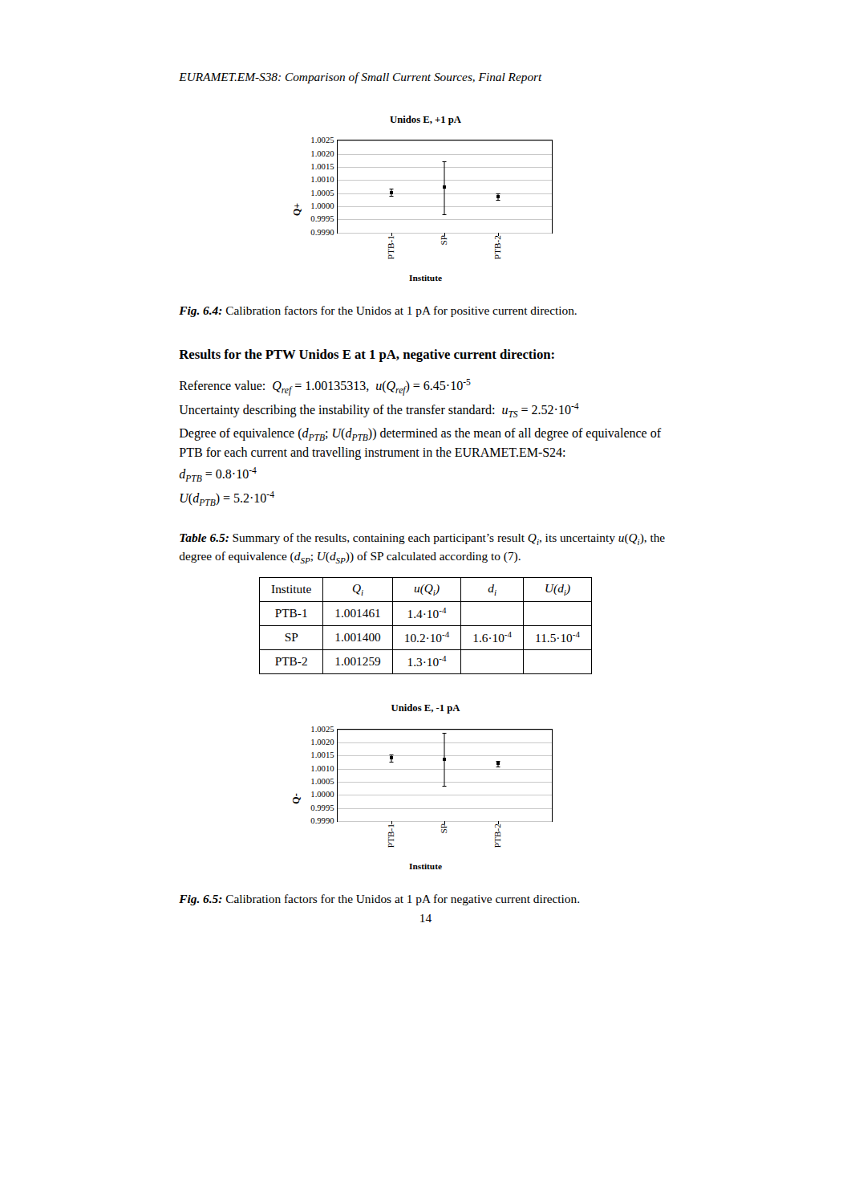EURAMET.EM-S38: Comparison of Small Current Sources, Final Report
Unidos E, +1 pA
Q+
1.0025
1.0020
1.0015
1.0010
1.0005
1.0000
0.9995
0.9990
PTB-1
SP
PTB-2
Institute
Fig. 6.4: Calibration factors for the Unidos at 1 pA for positive current direction.
Results for the PTW Unidos E at 1 pA, negative current direction:
Reference value: Qref = 1.00135313, u(Qref) = 6.45·10-5
Uncertainty describing the instability of the transfer standard: uTS = 2.52·10-4
Degree of equivalence (dPTB; U(dPTB)) determined as the mean of all degree of equivalence of PTB for each current and travelling instrument in the EURAMET.EM-S24:
dPTB = 0.8·10-4
U(dPTB) = 5.2·10-4
Table 6.5: Summary of the results, containing each participant’s result Qi, its uncertainty u(Qi), the degree of equivalence (dSP; U(dSP)) of SP calculated according to (7).
| Institute | Q i | u(Q i ) | d i | U(d i ) |
| --- | --- | --- | --- | --- |
| PTB-1 | 1.001461 | 1.4·10 -4 | | |
| SP | 1.001400 | 10.2·10 -4 | 1.6·10 -4 | 11.5·10 -4 |
| PTB-2 | 1.001259 | 1.3·10 -4 | | |
Unidos E, -1 pA
Q-
1.0025
1.0020
1.0015
1.0010
1.0005
1.0000
0.9995
0.9990
PTB-1
SP
PTB-2
Institute
Fig. 6.5: Calibration factors for the Unidos at 1 pA for negative current direction.
14